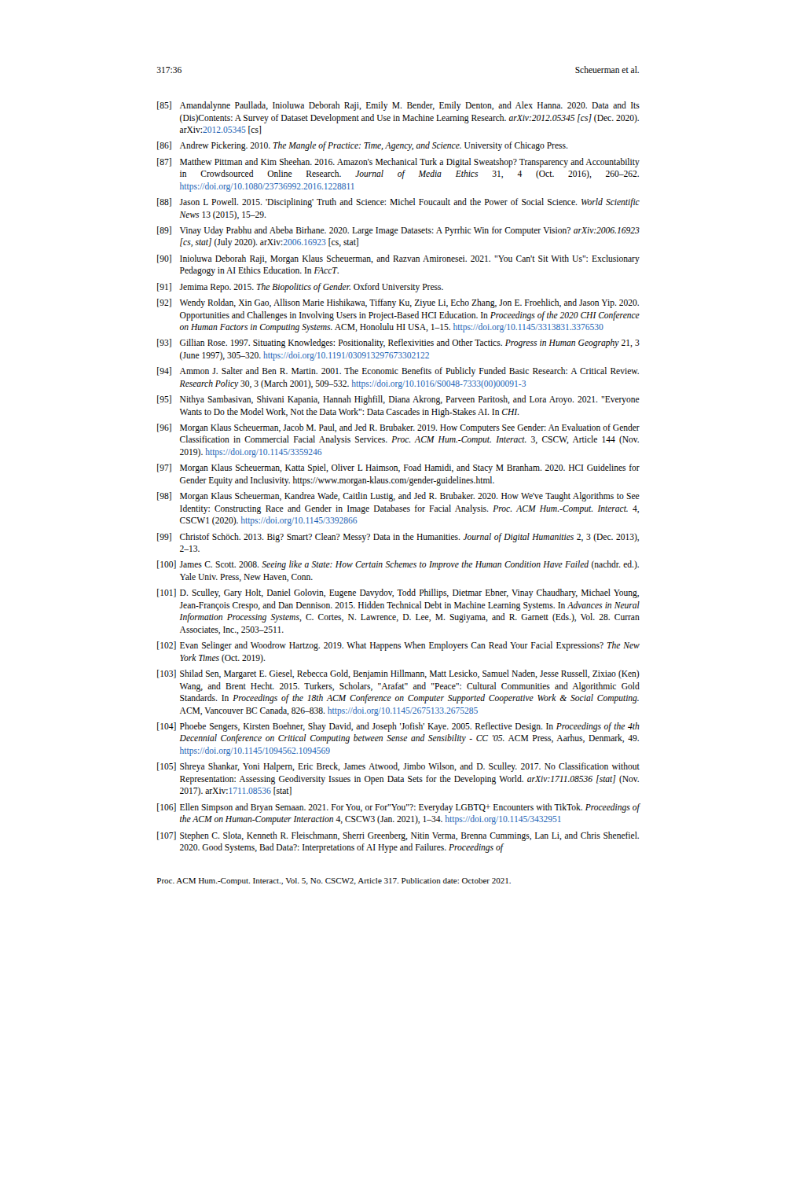317:36
Scheuerman et al.
[85] Amandalynne Paullada, Inioluwa Deborah Raji, Emily M. Bender, Emily Denton, and Alex Hanna. 2020. Data and Its (Dis)Contents: A Survey of Dataset Development and Use in Machine Learning Research. arXiv:2012.05345 [cs] (Dec. 2020). arXiv:2012.05345 [cs]
[86] Andrew Pickering. 2010. The Mangle of Practice: Time, Agency, and Science. University of Chicago Press.
[87] Matthew Pittman and Kim Sheehan. 2016. Amazon's Mechanical Turk a Digital Sweatshop? Transparency and Accountability in Crowdsourced Online Research. Journal of Media Ethics 31, 4 (Oct. 2016), 260–262. https://doi.org/10.1080/23736992.2016.1228811
[88] Jason L Powell. 2015. 'Disciplining' Truth and Science: Michel Foucault and the Power of Social Science. World Scientific News 13 (2015), 15–29.
[89] Vinay Uday Prabhu and Abeba Birhane. 2020. Large Image Datasets: A Pyrrhic Win for Computer Vision? arXiv:2006.16923 [cs, stat] (July 2020). arXiv:2006.16923 [cs, stat]
[90] Inioluwa Deborah Raji, Morgan Klaus Scheuerman, and Razvan Amironesei. 2021. "You Can't Sit With Us": Exclusionary Pedagogy in AI Ethics Education. In FAccT.
[91] Jemima Repo. 2015. The Biopolitics of Gender. Oxford University Press.
[92] Wendy Roldan, Xin Gao, Allison Marie Hishikawa, Tiffany Ku, Ziyue Li, Echo Zhang, Jon E. Froehlich, and Jason Yip. 2020. Opportunities and Challenges in Involving Users in Project-Based HCI Education. In Proceedings of the 2020 CHI Conference on Human Factors in Computing Systems. ACM, Honolulu HI USA, 1–15. https://doi.org/10.1145/3313831.3376530
[93] Gillian Rose. 1997. Situating Knowledges: Positionality, Reflexivities and Other Tactics. Progress in Human Geography 21, 3 (June 1997), 305–320. https://doi.org/10.1191/030913297673302122
[94] Ammon J. Salter and Ben R. Martin. 2001. The Economic Benefits of Publicly Funded Basic Research: A Critical Review. Research Policy 30, 3 (March 2001), 509–532. https://doi.org/10.1016/S0048-7333(00)00091-3
[95] Nithya Sambasivan, Shivani Kapania, Hannah Highfill, Diana Akrong, Parveen Paritosh, and Lora Aroyo. 2021. "Everyone Wants to Do the Model Work, Not the Data Work": Data Cascades in High-Stakes AI. In CHI.
[96] Morgan Klaus Scheuerman, Jacob M. Paul, and Jed R. Brubaker. 2019. How Computers See Gender: An Evaluation of Gender Classification in Commercial Facial Analysis Services. Proc. ACM Hum.-Comput. Interact. 3, CSCW, Article 144 (Nov. 2019). https://doi.org/10.1145/3359246
[97] Morgan Klaus Scheuerman, Katta Spiel, Oliver L Haimson, Foad Hamidi, and Stacy M Branham. 2020. HCI Guidelines for Gender Equity and Inclusivity. https://www.morgan-klaus.com/gender-guidelines.html.
[98] Morgan Klaus Scheuerman, Kandrea Wade, Caitlin Lustig, and Jed R. Brubaker. 2020. How We've Taught Algorithms to See Identity: Constructing Race and Gender in Image Databases for Facial Analysis. Proc. ACM Hum.-Comput. Interact. 4, CSCW1 (2020). https://doi.org/10.1145/3392866
[99] Christof Schöch. 2013. Big? Smart? Clean? Messy? Data in the Humanities. Journal of Digital Humanities 2, 3 (Dec. 2013), 2–13.
[100] James C. Scott. 2008. Seeing like a State: How Certain Schemes to Improve the Human Condition Have Failed (nachdr. ed.). Yale Univ. Press, New Haven, Conn.
[101] D. Sculley, Gary Holt, Daniel Golovin, Eugene Davydov, Todd Phillips, Dietmar Ebner, Vinay Chaudhary, Michael Young, Jean-François Crespo, and Dan Dennison. 2015. Hidden Technical Debt in Machine Learning Systems. In Advances in Neural Information Processing Systems, C. Cortes, N. Lawrence, D. Lee, M. Sugiyama, and R. Garnett (Eds.), Vol. 28. Curran Associates, Inc., 2503–2511.
[102] Evan Selinger and Woodrow Hartzog. 2019. What Happens When Employers Can Read Your Facial Expressions? The New York Times (Oct. 2019).
[103] Shilad Sen, Margaret E. Giesel, Rebecca Gold, Benjamin Hillmann, Matt Lesicko, Samuel Naden, Jesse Russell, Zixiao (Ken) Wang, and Brent Hecht. 2015. Turkers, Scholars, "Arafat" and "Peace": Cultural Communities and Algorithmic Gold Standards. In Proceedings of the 18th ACM Conference on Computer Supported Cooperative Work & Social Computing. ACM, Vancouver BC Canada, 826–838. https://doi.org/10.1145/2675133.2675285
[104] Phoebe Sengers, Kirsten Boehner, Shay David, and Joseph 'Jofish' Kaye. 2005. Reflective Design. In Proceedings of the 4th Decennial Conference on Critical Computing between Sense and Sensibility - CC '05. ACM Press, Aarhus, Denmark, 49. https://doi.org/10.1145/1094562.1094569
[105] Shreya Shankar, Yoni Halpern, Eric Breck, James Atwood, Jimbo Wilson, and D. Sculley. 2017. No Classification without Representation: Assessing Geodiversity Issues in Open Data Sets for the Developing World. arXiv:1711.08536 [stat] (Nov. 2017). arXiv:1711.08536 [stat]
[106] Ellen Simpson and Bryan Semaan. 2021. For You, or For"You"?: Everyday LGBTQ+ Encounters with TikTok. Proceedings of the ACM on Human-Computer Interaction 4, CSCW3 (Jan. 2021), 1–34. https://doi.org/10.1145/3432951
[107] Stephen C. Slota, Kenneth R. Fleischmann, Sherri Greenberg, Nitin Verma, Brenna Cummings, Lan Li, and Chris Shenefiel. 2020. Good Systems, Bad Data?: Interpretations of AI Hype and Failures. Proceedings of
Proc. ACM Hum.-Comput. Interact., Vol. 5, No. CSCW2, Article 317. Publication date: October 2021.